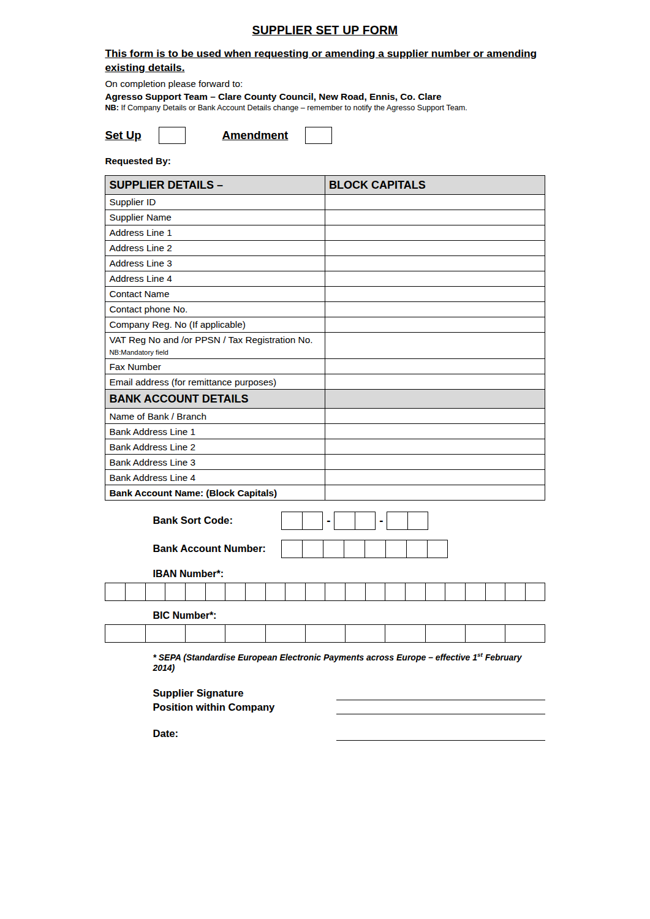SUPPLIER SET UP FORM
This form is to be used when requesting or amending a supplier number or amending existing details.
On completion please forward to:
Agresso Support Team – Clare County Council, New Road, Ennis, Co. Clare
NB: If Company Details or Bank Account Details change – remember to notify the Agresso Support Team.
Set Up Amendment
Requested By:
| SUPPLIER DETAILS – | BLOCK CAPITALS |
| Supplier ID | |
| Supplier Name | |
| Address Line 1 | |
| Address Line 2 | |
| Address Line 3 | |
| Address Line 4 | |
| Contact Name | |
| Contact phone No. | |
| Company Reg. No (If applicable) | |
| VAT Reg No and /or PPSN / Tax Registration No. NB:Mandatory field | |
| Fax Number | |
| Email address (for remittance purposes) | |
| BANK ACCOUNT DETAILS | |
| Name of Bank / Branch | |
| Bank Address Line 1 | |
| Bank Address Line 2 | |
| Bank Address Line 3 | |
| Bank Address Line 4 | |
| Bank Account Name: (Block Capitals) | |
Bank Sort Code: - -
Bank Account Number:
IBAN Number*:
BIC Number*:
* SEPA (Standardise European Electronic Payments across Europe – effective 1st February 2014)
Supplier Signature
Position within Company
Date: